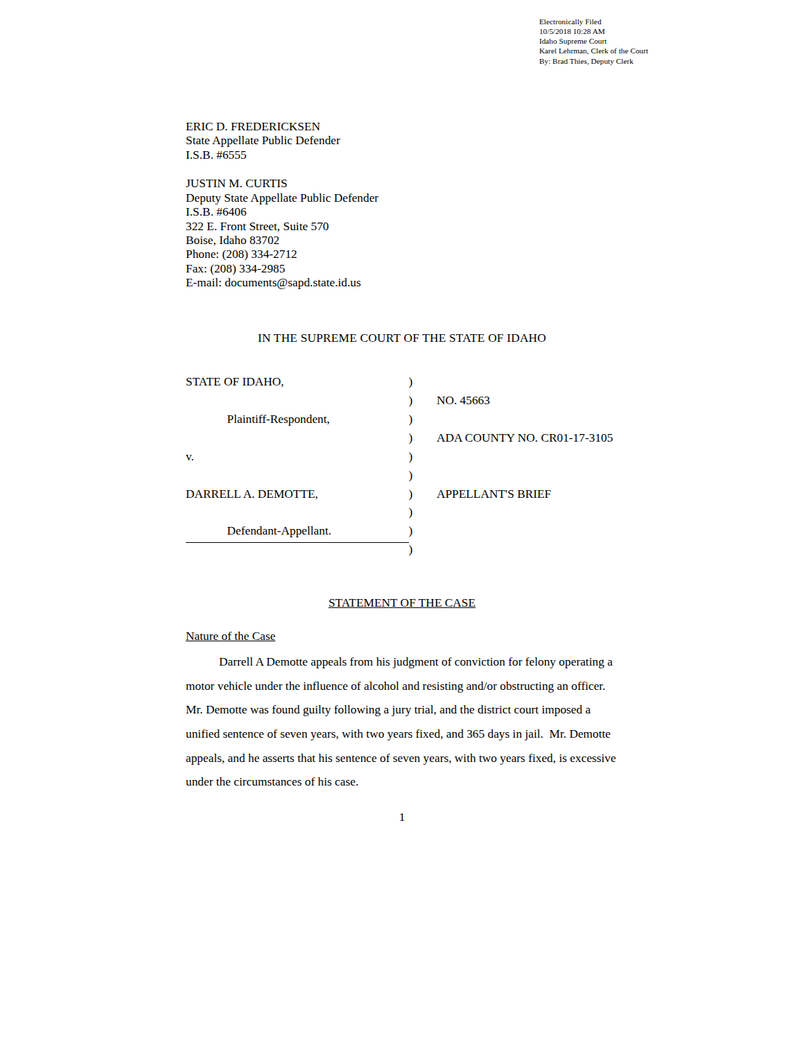Electronically Filed
10/5/2018 10:28 AM
Idaho Supreme Court
Karel Lehrman, Clerk of the Court
By: Brad Thies, Deputy Clerk
ERIC D. FREDERICKSEN
State Appellate Public Defender
I.S.B. #6555
JUSTIN M. CURTIS
Deputy State Appellate Public Defender
I.S.B. #6406
322 E. Front Street, Suite 570
Boise, Idaho 83702
Phone: (208) 334-2712
Fax: (208) 334-2985
E-mail: documents@sapd.state.id.us
IN THE SUPREME COURT OF THE STATE OF IDAHO
| STATE OF IDAHO, | ) | |
| | ) | NO. 45663 |
| Plaintiff-Respondent, | ) | |
| | ) | ADA COUNTY NO. CR01-17-3105 |
| v. | ) | |
| | ) | |
| DARRELL A. DEMOTTE, | ) | APPELLANT'S BRIEF |
| | ) | |
| Defendant-Appellant. | ) | |
| | ) | |
STATEMENT OF THE CASE
Nature of the Case
Darrell A Demotte appeals from his judgment of conviction for felony operating a motor vehicle under the influence of alcohol and resisting and/or obstructing an officer. Mr. Demotte was found guilty following a jury trial, and the district court imposed a unified sentence of seven years, with two years fixed, and 365 days in jail. Mr. Demotte appeals, and he asserts that his sentence of seven years, with two years fixed, is excessive under the circumstances of his case.
1